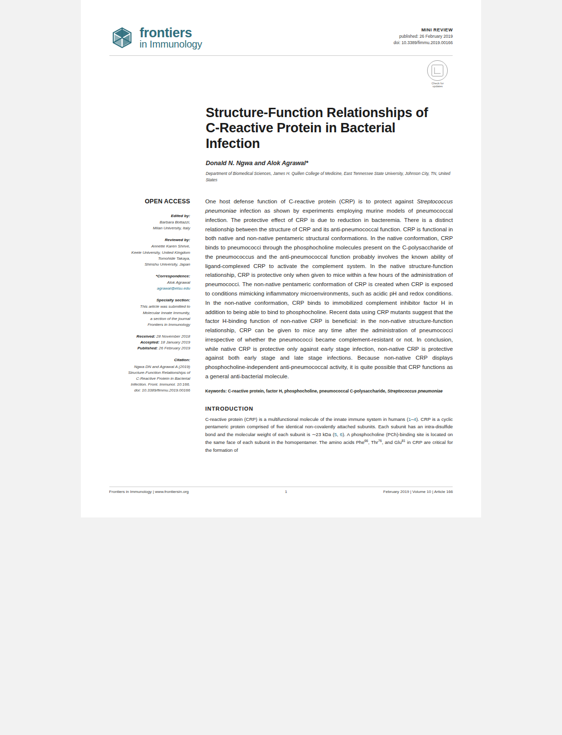frontiers
in Immunology
Mini Review
published: 26 February 2019
doi: 10.3389/fimmu.2019.00166
Check for
updates
Structure-Function Relationships of
C-Reactive Protein in Bacterial
Infection
Donald N. Ngwa and Alok Agrawal*
Department of Biomedical Sciences, James H. Quillen College of Medicine, East Tennessee State University, Johnson City, TN, United States
OPEN ACCESS
Edited by:
Barbara Bottazzi,
Milan University, Italy
Reviewed by:
Annette Karen Shrive,
Keele University, United Kingdom
Tomohide Takaya,
Shinshu University, Japan
*Correspondence:
Alok Agrawal
agrawal@etsu.edu
Specialty section:
This article was submitted to
Molecular Innate Immunity,
a section of the journal
Frontiers in Immunology
Received: 28 November 2018
Accepted: 18 January 2019
Published: 26 February 2019
Citation:
Ngwa DN and Agrawal A (2019)
Structure-Function Relationships of
C-Reactive Protein in Bacterial
Infection. Front. Immunol. 10:166.
doi: 10.3389/fimmu.2019.00166
One host defense function of C-reactive protein (CRP) is to protect against Streptococcus pneumoniae infection as shown by experiments employing murine models of pneumococcal infection. The protective effect of CRP is due to reduction in bacteremia. There is a distinct relationship between the structure of CRP and its anti-pneumococcal function. CRP is functional in both native and non-native pentameric structural conformations. In the native conformation, CRP binds to pneumococci through the phosphocholine molecules present on the C-polysaccharide of the pneumococcus and the anti-pneumococcal function probably involves the known ability of ligand-complexed CRP to activate the complement system. In the native structure-function relationship, CRP is protective only when given to mice within a few hours of the administration of pneumococci. The non-native pentameric conformation of CRP is created when CRP is exposed to conditions mimicking inflammatory microenvironments, such as acidic pH and redox conditions. In the non-native conformation, CRP binds to immobilized complement inhibitor factor H in addition to being able to bind to phosphocholine. Recent data using CRP mutants suggest that the factor H-binding function of non-native CRP is beneficial: in the non-native structure-function relationship, CRP can be given to mice any time after the administration of pneumococci irrespective of whether the pneumococci became complement-resistant or not. In conclusion, while native CRP is protective only against early stage infection, non-native CRP is protective against both early stage and late stage infections. Because non-native CRP displays phosphocholine-independent anti-pneumococcal activity, it is quite possible that CRP functions as a general anti-bacterial molecule.
Keywords: C-reactive protein, factor H, phosphocholine, pneumococcal C-polysaccharide, Streptococcus pneumoniae
INTRODUCTION
C-reactive protein (CRP) is a multifunctional molecule of the innate immune system in humans (1–4). CRP is a cyclic pentameric protein comprised of five identical non-covalently attached subunits. Each subunit has an intra-disulfide bond and the molecular weight of each subunit is ∼23 kDa (5, 6). A phosphocholine (PCh)-binding site is located on the same face of each subunit in the homopentamer. The amino acids Phe66, Thr76, and Glu81 in CRP are critical for the formation of
Frontiers in Immunology | www.frontiersin.org
1
February 2019 | Volume 10 | Article 166